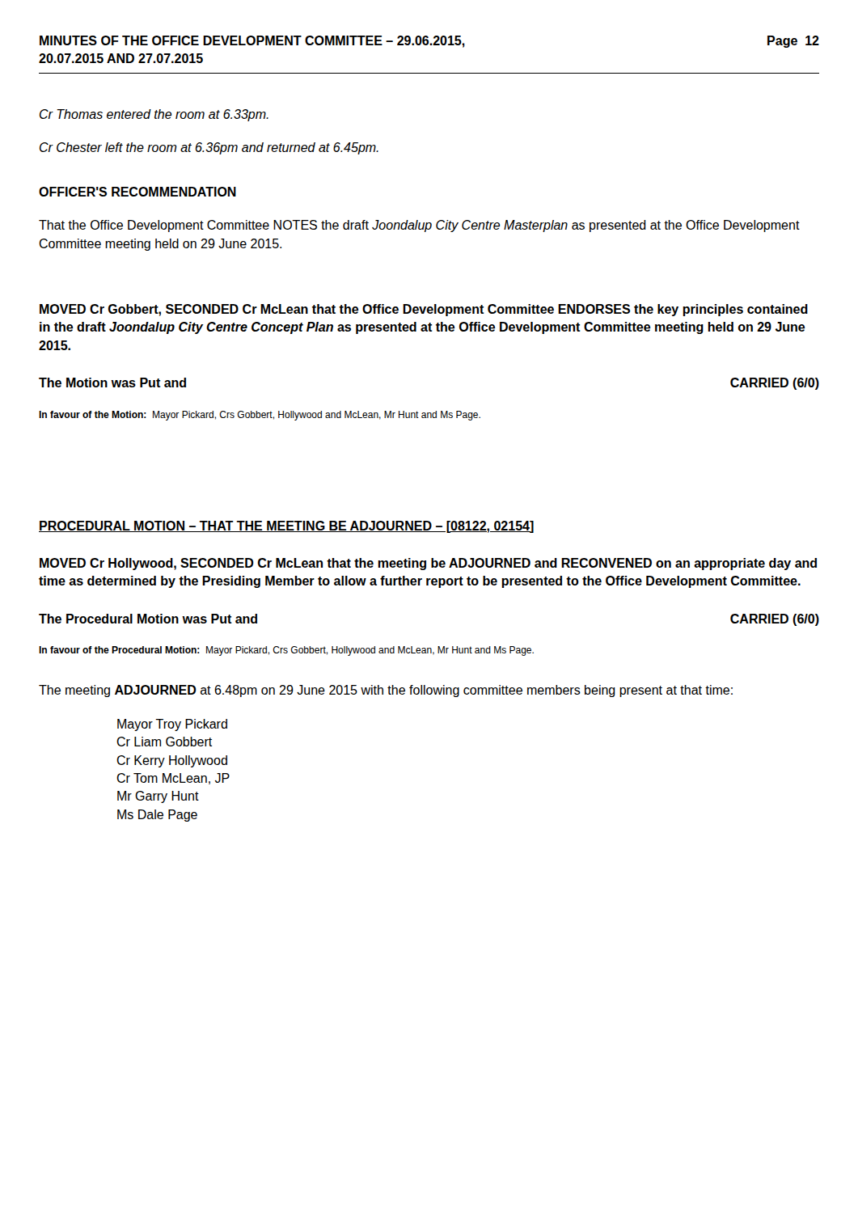MINUTES OF THE OFFICE DEVELOPMENT COMMITTEE – 29.06.2015,
20.07.2015 AND 27.07.2015
Page 12
Cr Thomas entered the room at 6.33pm.
Cr Chester left the room at 6.36pm and returned at 6.45pm.
OFFICER'S RECOMMENDATION
That the Office Development Committee NOTES the draft Joondalup City Centre Masterplan as presented at the Office Development Committee meeting held on 29 June 2015.
MOVED Cr Gobbert, SECONDED Cr McLean that the Office Development Committee ENDORSES the key principles contained in the draft Joondalup City Centre Concept Plan as presented at the Office Development Committee meeting held on 29 June 2015.
The Motion was Put and CARRIED (6/0)
In favour of the Motion: Mayor Pickard, Crs Gobbert, Hollywood and McLean, Mr Hunt and Ms Page.
PROCEDURAL MOTION – THAT THE MEETING BE ADJOURNED – [08122, 02154]
MOVED Cr Hollywood, SECONDED Cr McLean that the meeting be ADJOURNED and RECONVENED on an appropriate day and time as determined by the Presiding Member to allow a further report to be presented to the Office Development Committee.
The Procedural Motion was Put and CARRIED (6/0)
In favour of the Procedural Motion: Mayor Pickard, Crs Gobbert, Hollywood and McLean, Mr Hunt and Ms Page.
The meeting ADJOURNED at 6.48pm on 29 June 2015 with the following committee members being present at that time:
Mayor Troy Pickard
Cr Liam Gobbert
Cr Kerry Hollywood
Cr Tom McLean, JP
Mr Garry Hunt
Ms Dale Page